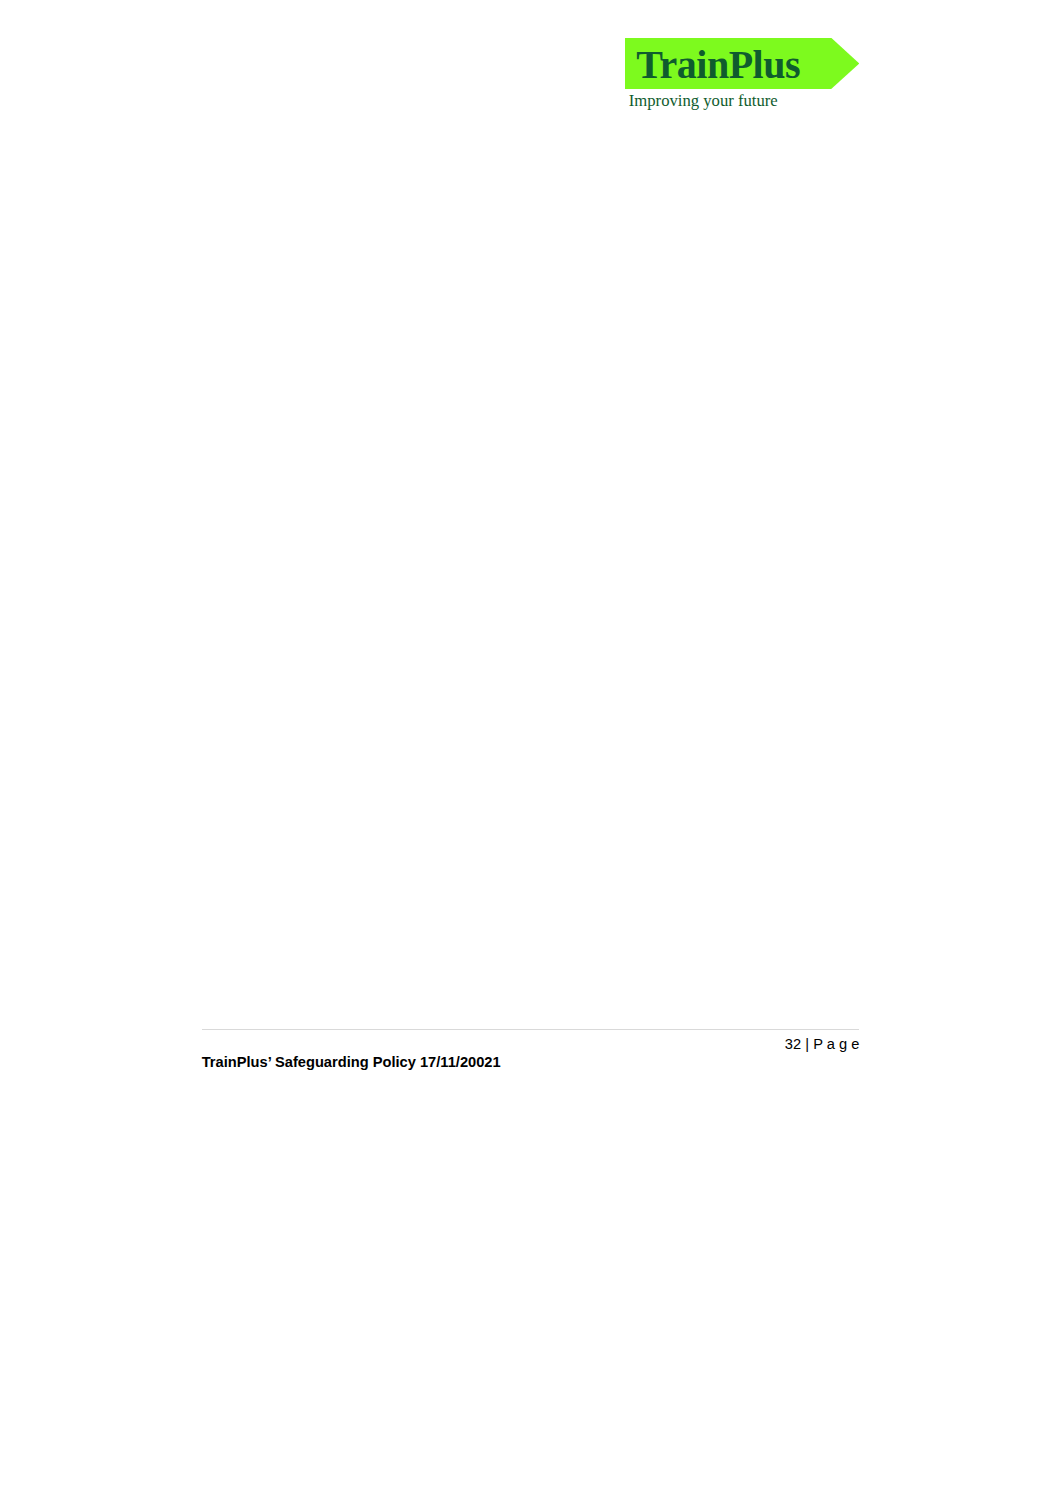TrainPlus
Improving your future
32 | P a g e
TrainPlus’ Safeguarding Policy 17/11/20021